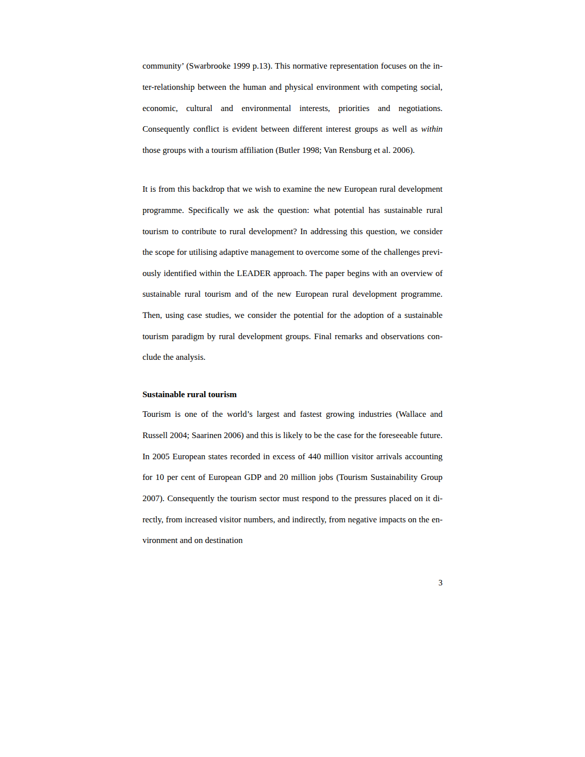community’ (Swarbrooke 1999 p.13). This normative representation focuses on the inter-relationship between the human and physical environment with competing social, economic, cultural and environmental interests, priorities and negotiations. Consequently conflict is evident between different interest groups as well as within those groups with a tourism affiliation (Butler 1998; Van Rensburg et al. 2006).
It is from this backdrop that we wish to examine the new European rural development programme. Specifically we ask the question: what potential has sustainable rural tourism to contribute to rural development? In addressing this question, we consider the scope for utilising adaptive management to overcome some of the challenges previously identified within the LEADER approach. The paper begins with an overview of sustainable rural tourism and of the new European rural development programme. Then, using case studies, we consider the potential for the adoption of a sustainable tourism paradigm by rural development groups. Final remarks and observations conclude the analysis.
Sustainable rural tourism
Tourism is one of the world’s largest and fastest growing industries (Wallace and Russell 2004; Saarinen 2006) and this is likely to be the case for the foreseeable future. In 2005 European states recorded in excess of 440 million visitor arrivals accounting for 10 per cent of European GDP and 20 million jobs (Tourism Sustainability Group 2007). Consequently the tourism sector must respond to the pressures placed on it directly, from increased visitor numbers, and indirectly, from negative impacts on the environment and on destination
3